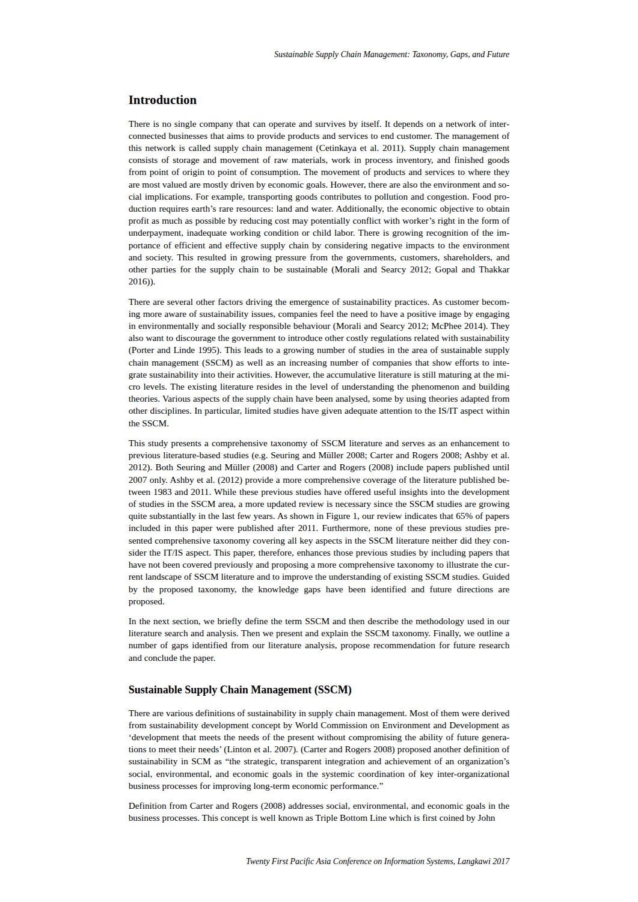Sustainable Supply Chain Management: Taxonomy, Gaps, and Future
Introduction
There is no single company that can operate and survives by itself. It depends on a network of interconnected businesses that aims to provide products and services to end customer. The management of this network is called supply chain management (Cetinkaya et al. 2011). Supply chain management consists of storage and movement of raw materials, work in process inventory, and finished goods from point of origin to point of consumption. The movement of products and services to where they are most valued are mostly driven by economic goals. However, there are also the environment and social implications. For example, transporting goods contributes to pollution and congestion. Food production requires earth’s rare resources: land and water. Additionally, the economic objective to obtain profit as much as possible by reducing cost may potentially conflict with worker’s right in the form of underpayment, inadequate working condition or child labor. There is growing recognition of the importance of efficient and effective supply chain by considering negative impacts to the environment and society. This resulted in growing pressure from the governments, customers, shareholders, and other parties for the supply chain to be sustainable (Morali and Searcy 2012; Gopal and Thakkar 2016)).
There are several other factors driving the emergence of sustainability practices. As customer becoming more aware of sustainability issues, companies feel the need to have a positive image by engaging in environmentally and socially responsible behaviour (Morali and Searcy 2012; McPhee 2014). They also want to discourage the government to introduce other costly regulations related with sustainability (Porter and Linde 1995). This leads to a growing number of studies in the area of sustainable supply chain management (SSCM) as well as an increasing number of companies that show efforts to integrate sustainability into their activities. However, the accumulative literature is still maturing at the micro levels. The existing literature resides in the level of understanding the phenomenon and building theories. Various aspects of the supply chain have been analysed, some by using theories adapted from other disciplines. In particular, limited studies have given adequate attention to the IS/IT aspect within the SSCM.
This study presents a comprehensive taxonomy of SSCM literature and serves as an enhancement to previous literature-based studies (e.g. Seuring and Müller 2008; Carter and Rogers 2008; Ashby et al. 2012). Both Seuring and Müller (2008) and Carter and Rogers (2008) include papers published until 2007 only. Ashby et al. (2012) provide a more comprehensive coverage of the literature published between 1983 and 2011. While these previous studies have offered useful insights into the development of studies in the SSCM area, a more updated review is necessary since the SSCM studies are growing quite substantially in the last few years. As shown in Figure 1, our review indicates that 65% of papers included in this paper were published after 2011. Furthermore, none of these previous studies presented comprehensive taxonomy covering all key aspects in the SSCM literature neither did they consider the IT/IS aspect. This paper, therefore, enhances those previous studies by including papers that have not been covered previously and proposing a more comprehensive taxonomy to illustrate the current landscape of SSCM literature and to improve the understanding of existing SSCM studies. Guided by the proposed taxonomy, the knowledge gaps have been identified and future directions are proposed.
In the next section, we briefly define the term SSCM and then describe the methodology used in our literature search and analysis. Then we present and explain the SSCM taxonomy. Finally, we outline a number of gaps identified from our literature analysis, propose recommendation for future research and conclude the paper.
Sustainable Supply Chain Management (SSCM)
There are various definitions of sustainability in supply chain management. Most of them were derived from sustainability development concept by World Commission on Environment and Development as ‘development that meets the needs of the present without compromising the ability of future generations to meet their needs’ (Linton et al. 2007). (Carter and Rogers 2008) proposed another definition of sustainability in SCM as “the strategic, transparent integration and achievement of an organization’s social, environmental, and economic goals in the systemic coordination of key inter-organizational business processes for improving long-term economic performance.”
Definition from Carter and Rogers (2008) addresses social, environmental, and economic goals in the business processes. This concept is well known as Triple Bottom Line which is first coined by John
Twenty First Pacific Asia Conference on Information Systems, Langkawi 2017